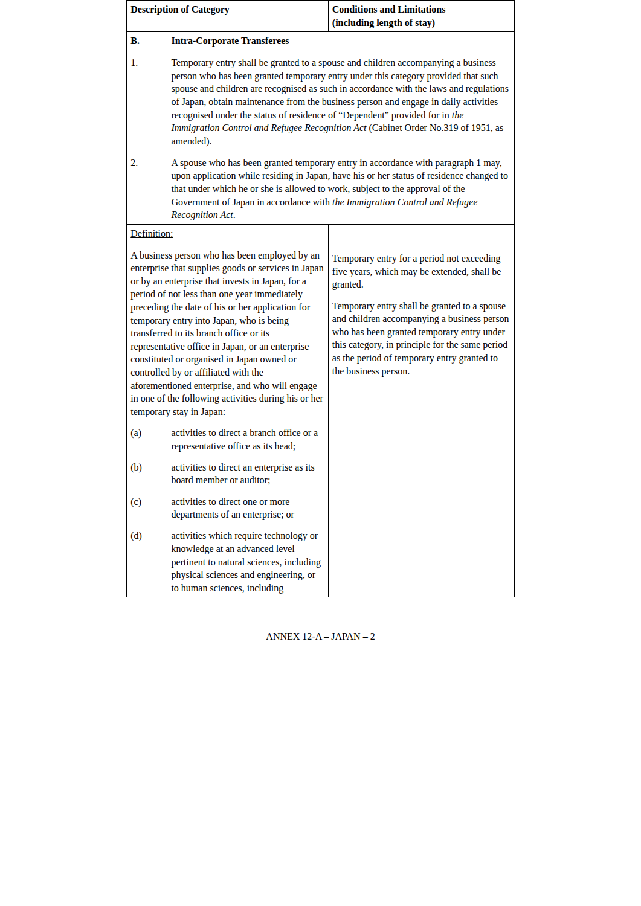| Description of Category | Conditions and Limitations (including length of stay) |
| --- | --- |
| B. Intra-Corporate Transferees 1. Temporary entry shall be granted to a spouse and children accompanying a business person who has been granted temporary entry under this category provided that such spouse and children are recognised as such in accordance with the laws and regulations of Japan, obtain maintenance from the business person and engage in daily activities recognised under the status of residence of “Dependent” provided for in the Immigration Control and Refugee Recognition Act (Cabinet Order No.319 of 1951, as amended). 2. A spouse who has been granted temporary entry in accordance with paragraph 1 may, upon application while residing in Japan, have his or her status of residence changed to that under which he or she is allowed to work, subject to the approval of the Government of Japan in accordance with the Immigration Control and Refugee Recognition Act . |
| Definition: A business person who has been employed by an enterprise that supplies goods or services in Japan or by an enterprise that invests in Japan, for a period of not less than one year immediately preceding the date of his or her application for temporary entry into Japan, who is being transferred to its branch office or its representative office in Japan, or an enterprise constituted or organised in Japan owned or controlled by or affiliated with the aforementioned enterprise, and who will engage in one of the following activities during his or her temporary stay in Japan: (a) activities to direct a branch office or a representative office as its head; (b) activities to direct an enterprise as its board member or auditor; (c) activities to direct one or more departments of an enterprise; or (d) activities which require technology or knowledge at an advanced level pertinent to natural sciences, including physical sciences and engineering, or to human sciences, including | Temporary entry for a period not exceeding five years, which may be extended, shall be granted. Temporary entry shall be granted to a spouse and children accompanying a business person who has been granted temporary entry under this category, in principle for the same period as the period of temporary entry granted to the business person. |
ANNEX 12-A – JAPAN – 2